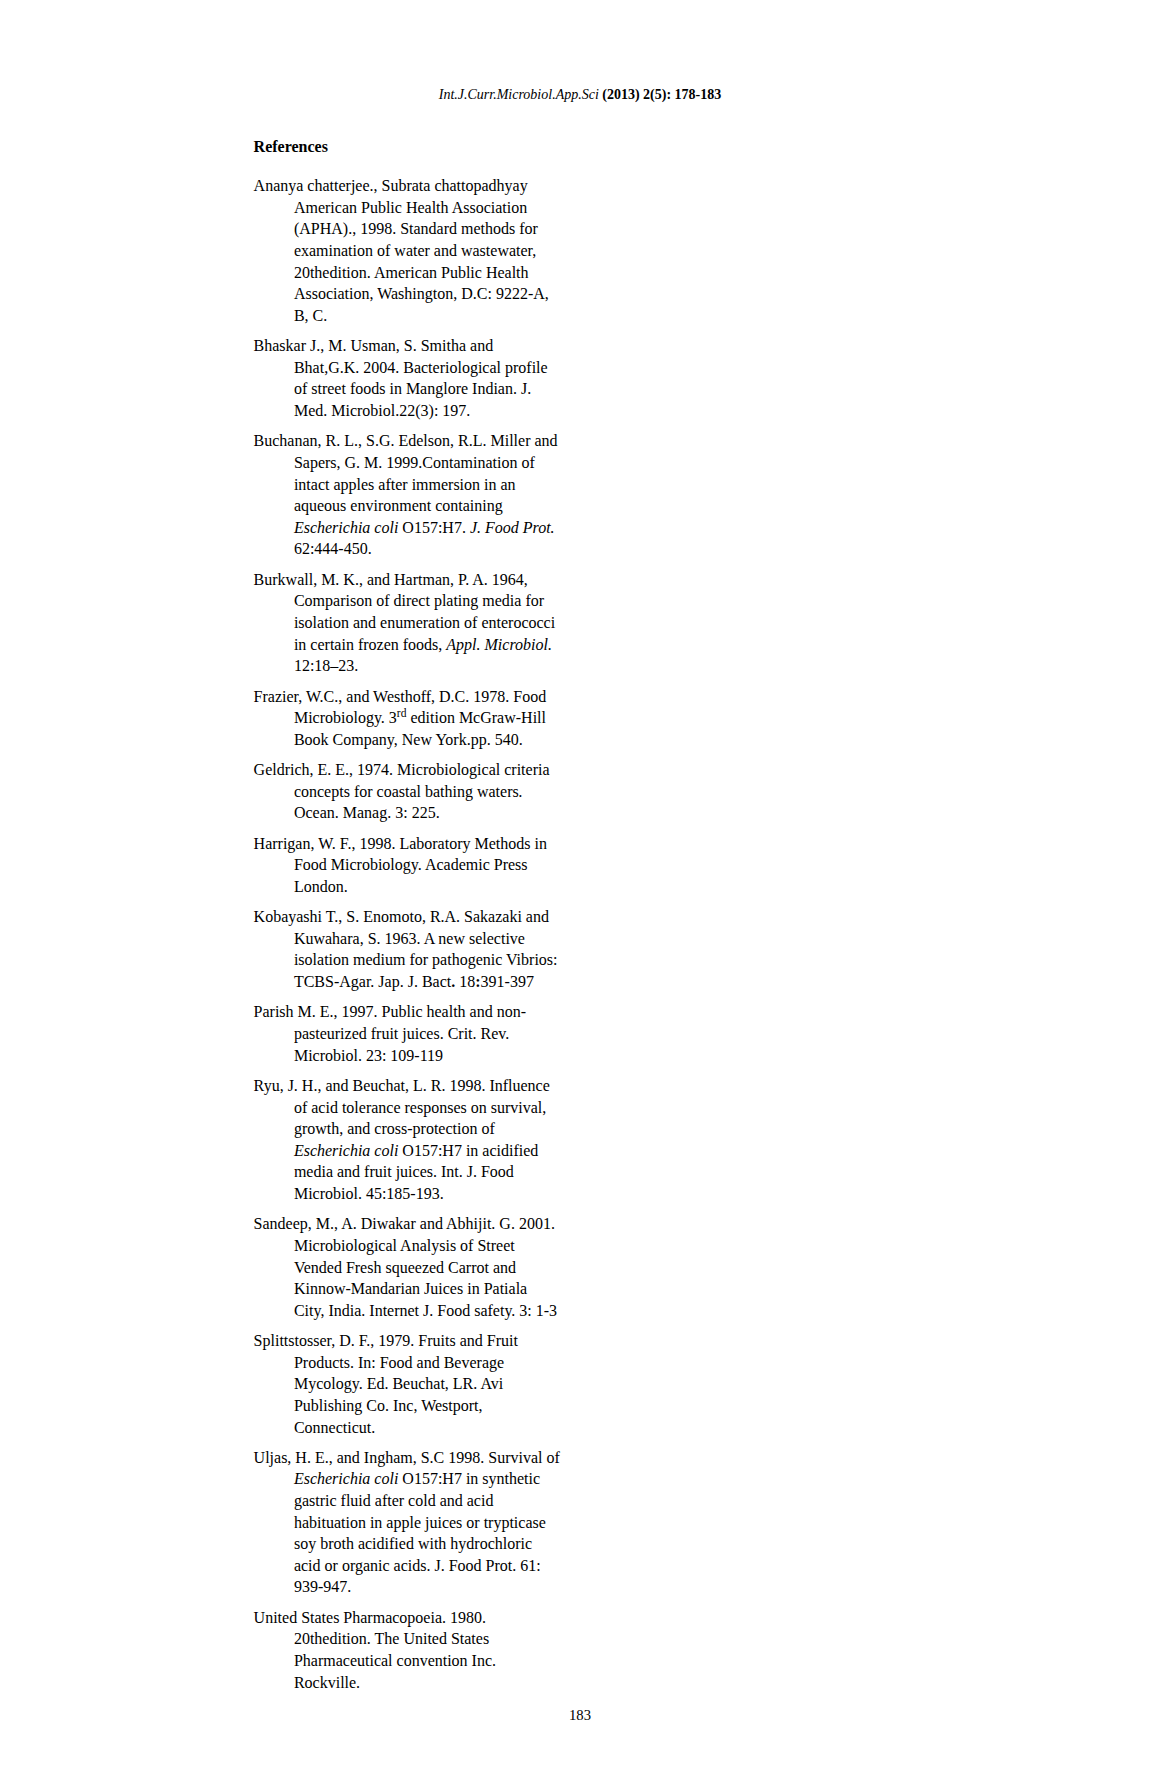Int.J.Curr.Microbiol.App.Sci (2013) 2(5): 178-183
References
Ananya chatterjee., Subrata chattopadhyay American Public Health Association (APHA)., 1998. Standard methods for examination of water and wastewater, 20thedition. American Public Health Association, Washington, D.C: 9222-A, B, C.
Bhaskar J., M. Usman, S. Smitha and Bhat,G.K. 2004. Bacteriological profile of street foods in Manglore Indian. J. Med. Microbiol.22(3): 197.
Buchanan, R. L., S.G. Edelson, R.L. Miller and Sapers, G. M. 1999.Contamination of intact apples after immersion in an aqueous environment containing Escherichia coli O157:H7. J. Food Prot. 62:444-450.
Burkwall, M. K., and Hartman, P. A. 1964, Comparison of direct plating media for isolation and enumeration of enterococci in certain frozen foods, Appl. Microbiol. 12:18–23.
Frazier, W.C., and Westhoff, D.C. 1978. Food Microbiology. 3rd edition McGraw-Hill Book Company, New York.pp. 540.
Geldrich, E. E., 1974. Microbiological criteria concepts for coastal bathing waters. Ocean. Manag. 3: 225.
Harrigan, W. F., 1998. Laboratory Methods in Food Microbiology. Academic Press London.
Kobayashi T., S. Enomoto, R.A. Sakazaki and Kuwahara, S. 1963. A new selective isolation medium for pathogenic Vibrios: TCBS-Agar. Jap. J. Bact. 18: 391-397
Parish M. E., 1997. Public health and non-pasteurized fruit juices. Crit. Rev. Microbiol. 23: 109-119
Ryu, J. H., and Beuchat, L. R. 1998. Influence of acid tolerance responses on survival, growth, and cross-protection of Escherichia coli O157:H7 in acidified media and fruit juices. Int. J. Food Microbiol. 45:185-193.
Sandeep, M., A. Diwakar and Abhijit. G. 2001. Microbiological Analysis of Street Vended Fresh squeezed Carrot and Kinnow-Mandarian Juices in Patiala City, India. Internet J. Food safety. 3: 1-3
Splittstosser, D. F., 1979. Fruits and Fruit Products. In: Food and Beverage Mycology. Ed. Beuchat, LR. Avi Publishing Co. Inc, Westport, Connecticut.
Uljas, H. E., and Ingham, S.C 1998. Survival of Escherichia coli O157:H7 in synthetic gastric fluid after cold and acid habituation in apple juices or trypticase soy broth acidified with hydrochloric acid or organic acids. J. Food Prot. 61: 939-947.
United States Pharmacopoeia. 1980. 20thedition. The United States Pharmaceutical convention Inc. Rockville.
183